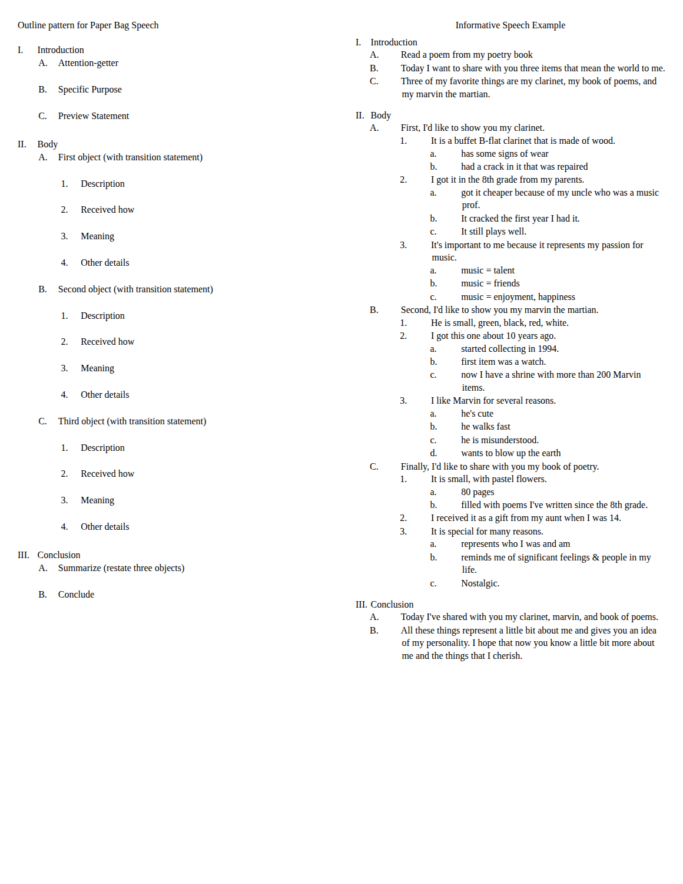Outline pattern for Paper Bag Speech
I. Introduction
A. Attention-getter
B. Specific Purpose
C. Preview Statement
II. Body
A. First object (with transition statement)
1. Description
2. Received how
3. Meaning
4. Other details
B. Second object (with transition statement)
1. Description
2. Received how
3. Meaning
4. Other details
C. Third object (with transition statement)
1. Description
2. Received how
3. Meaning
4. Other details
III. Conclusion
A. Summarize (restate three objects)
B. Conclude
Informative Speech Example
I. Introduction
A. Read a poem from my poetry book
B. Today I want to share with you three items that mean the world to me.
C. Three of my favorite things are my clarinet, my book of poems, and my marvin the martian.
II. Body
A. First, I'd like to show you my clarinet.
1. It is a buffet B-flat clarinet that is made of wood.
a. has some signs of wear
b. had a crack in it that was repaired
2. I got it in the 8th grade from my parents.
a. got it cheaper because of my uncle who was a music prof.
b. It cracked the first year I had it.
c. It still plays well.
3. It's important to me because it represents my passion for music.
a. music = talent
b. music = friends
c. music = enjoyment, happiness
B. Second, I'd like to show you my marvin the martian.
1. He is small, green, black, red, white.
2. I got this one about 10 years ago.
a. started collecting in 1994.
b. first item was a watch.
c. now I have a shrine with more than 200 Marvin items.
3. I like Marvin for several reasons.
a. he's cute
b. he walks fast
c. he is misunderstood.
d. wants to blow up the earth
C. Finally, I'd like to share with you my book of poetry.
1. It is small, with pastel flowers.
a. 80 pages
b. filled with poems I've written since the 8th grade.
2. I received it as a gift from my aunt when I was 14.
3. It is special for many reasons.
a. represents who I was and am
b. reminds me of significant feelings & people in my life.
c. Nostalgic.
III. Conclusion
A. Today I've shared with you my clarinet, marvin, and book of poems.
B. All these things represent a little bit about me and gives you an idea of my personality. I hope that now you know a little bit more about me and the things that I cherish.